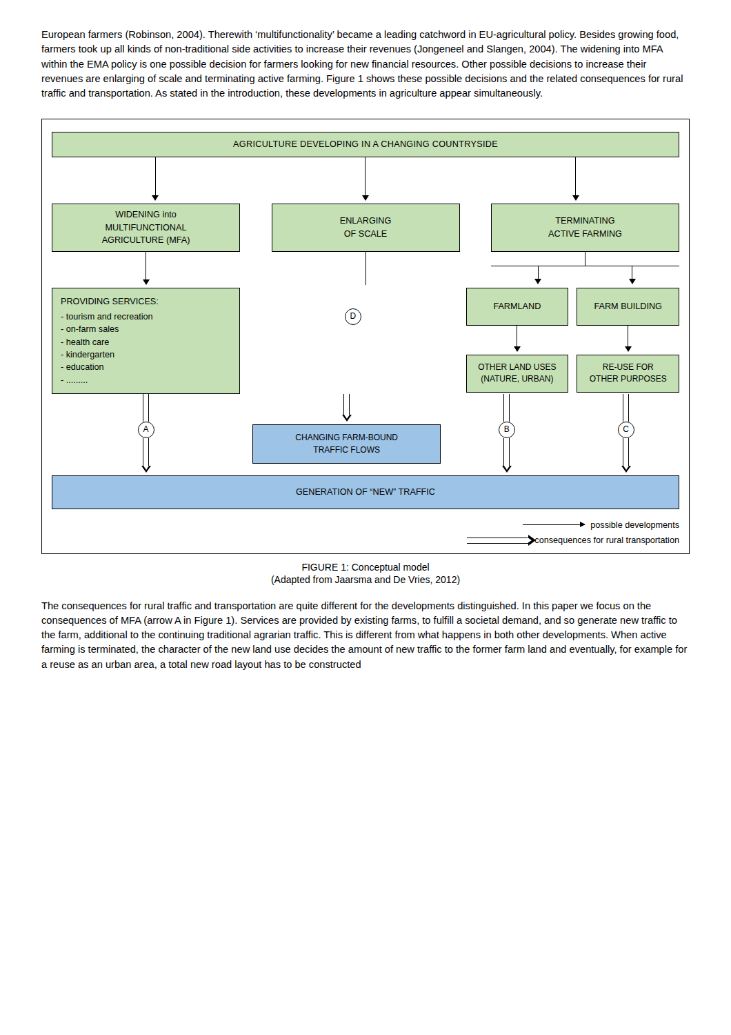European farmers (Robinson, 2004). Therewith ‘multifunctionality’ became a leading catchword in EU-agricultural policy. Besides growing food, farmers took up all kinds of non-traditional side activities to increase their revenues (Jongeneel and Slangen, 2004). The widening into MFA within the EMA policy is one possible decision for farmers looking for new financial resources. Other possible decisions to increase their revenues are enlarging of scale and terminating active farming. Figure 1 shows these possible decisions and the related consequences for rural traffic and transportation. As stated in the introduction, these developments in agriculture appear simultaneously.
AGRICULTURE DEVELOPING IN A CHANGING COUNTRYSIDE
WIDENING into
MULTIFUNCTIONAL
AGRICULTURE (MFA)
ENLARGING
OF SCALE
TERMINATING
ACTIVE FARMING
PROVIDING SERVICES:
- tourism and recreation
- on-farm sales
- health care
- kindergarten
- education
- .........
D
FARMLAND
FARM BUILDING
OTHER LAND USES
(NATURE, URBAN)
RE-USE FOR
OTHER PURPOSES
A
CHANGING FARM-BOUND
TRAFFIC FLOWS
B
C
GENERATION OF “NEW” TRAFFIC
possible developments
consequences for rural transportation
FIGURE 1: Conceptual model
(Adapted from Jaarsma and De Vries, 2012)
The consequences for rural traffic and transportation are quite different for the developments distinguished. In this paper we focus on the consequences of MFA (arrow A in Figure 1). Services are provided by existing farms, to fulfill a societal demand, and so generate new traffic to the farm, additional to the continuing traditional agrarian traffic. This is different from what happens in both other developments. When active farming is terminated, the character of the new land use decides the amount of new traffic to the former farm land and eventually, for example for a reuse as an urban area, a total new road layout has to be constructed